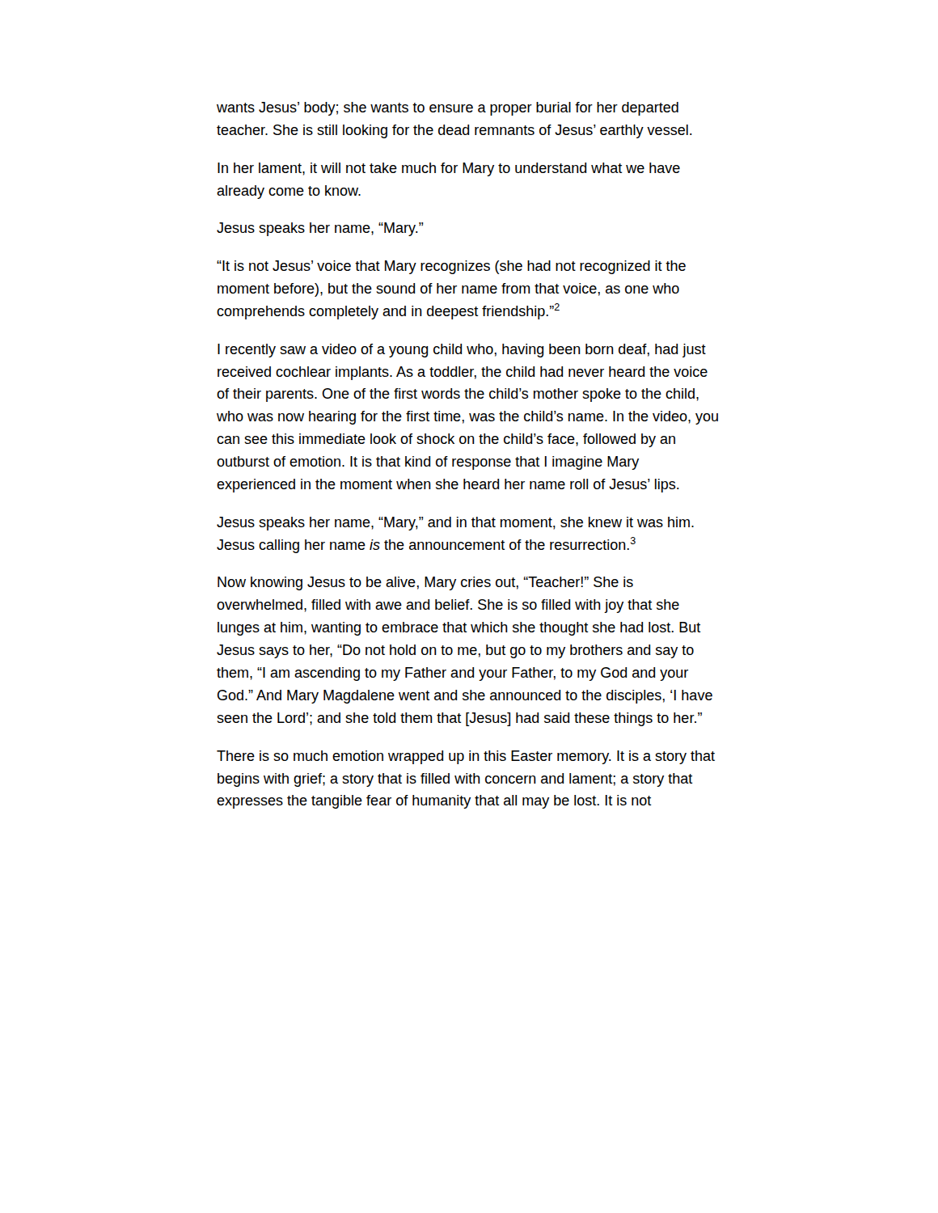wants Jesus’ body; she wants to ensure a proper burial for her departed teacher. She is still looking for the dead remnants of Jesus’ earthly vessel.
In her lament, it will not take much for Mary to understand what we have already come to know.
Jesus speaks her name, “Mary.”
“It is not Jesus’ voice that Mary recognizes (she had not recognized it the moment before), but the sound of her name from that voice, as one who comprehends completely and in deepest friendship.”2
I recently saw a video of a young child who, having been born deaf, had just received cochlear implants. As a toddler, the child had never heard the voice of their parents. One of the first words the child’s mother spoke to the child, who was now hearing for the first time, was the child’s name. In the video, you can see this immediate look of shock on the child’s face, followed by an outburst of emotion. It is that kind of response that I imagine Mary experienced in the moment when she heard her name roll of Jesus’ lips.
Jesus speaks her name, “Mary,” and in that moment, she knew it was him. Jesus calling her name is the announcement of the resurrection.3
Now knowing Jesus to be alive, Mary cries out, “Teacher!” She is overwhelmed, filled with awe and belief. She is so filled with joy that she lunges at him, wanting to embrace that which she thought she had lost. But Jesus says to her, “Do not hold on to me, but go to my brothers and say to them, “I am ascending to my Father and your Father, to my God and your God.” And Mary Magdalene went and she announced to the disciples, ‘I have seen the Lord’; and she told them that [Jesus] had said these things to her.”
There is so much emotion wrapped up in this Easter memory. It is a story that begins with grief; a story that is filled with concern and lament; a story that expresses the tangible fear of humanity that all may be lost. It is not